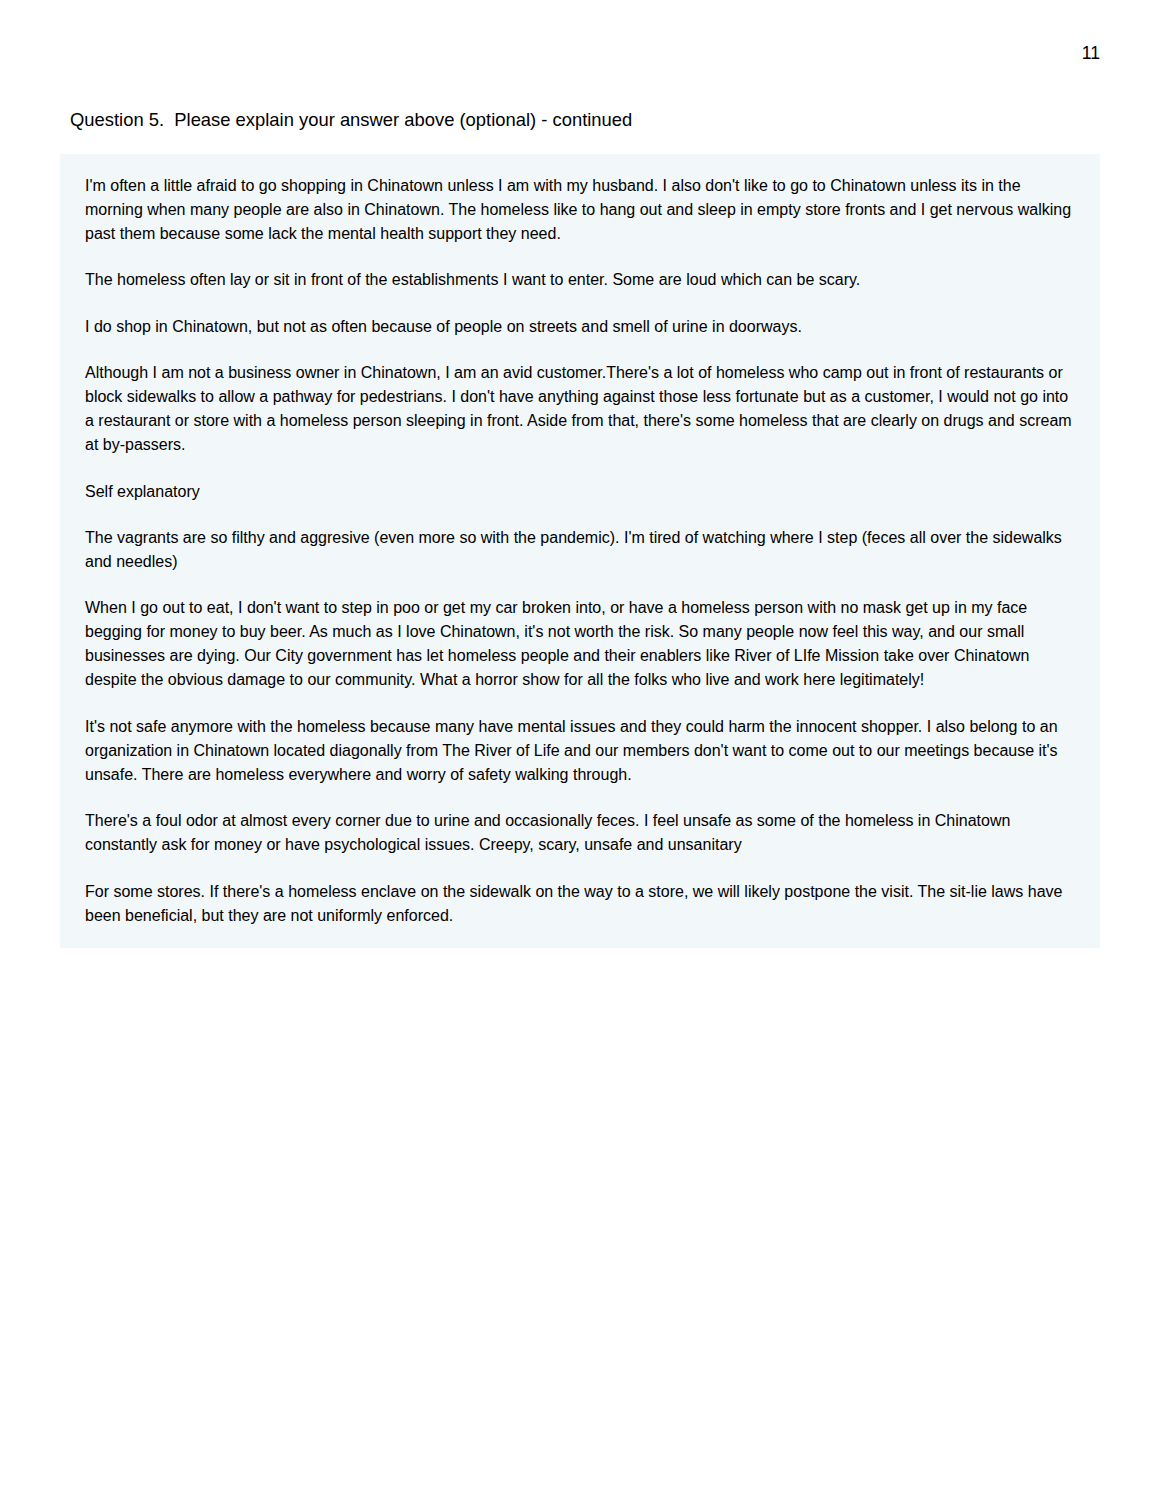11
Question 5. Please explain your answer above (optional) - continued
I'm often a little afraid to go shopping in Chinatown unless I am with my husband. I also don't like to go to Chinatown unless its in the morning when many people are also in Chinatown. The homeless like to hang out and sleep in empty store fronts and I get nervous walking past them because some lack the mental health support they need.
The homeless often lay or sit in front of the establishments I want to enter. Some are loud which can be scary.
I do shop in Chinatown, but not as often because of people on streets and smell of urine in doorways.
Although I am not a business owner in Chinatown, I am an avid customer.There's a lot of homeless who camp out in front of restaurants or block sidewalks to allow a pathway for pedestrians. I don't have anything against those less fortunate but as a customer, I would not go into a restaurant or store with a homeless person sleeping in front. Aside from that, there's some homeless that are clearly on drugs and scream at by-passers.
Self explanatory
The vagrants are so filthy and aggresive (even more so with the pandemic). I'm tired of watching where I step (feces all over the sidewalks and needles)
When I go out to eat, I don't want to step in poo or get my car broken into, or have a homeless person with no mask get up in my face begging for money to buy beer. As much as I love Chinatown, it's not worth the risk. So many people now feel this way, and our small businesses are dying. Our City government has let homeless people and their enablers like River of LIfe Mission take over Chinatown despite the obvious damage to our community. What a horror show for all the folks who live and work here legitimately!
It's not safe anymore with the homeless because many have mental issues and they could harm the innocent shopper. I also belong to an organization in Chinatown located diagonally from The River of Life and our members don't want to come out to our meetings because it's unsafe. There are homeless everywhere and worry of safety walking through.
There's a foul odor at almost every corner due to urine and occasionally feces. I feel unsafe as some of the homeless in Chinatown constantly ask for money or have psychological issues. Creepy, scary, unsafe and unsanitary
For some stores. If there's a homeless enclave on the sidewalk on the way to a store, we will likely postpone the visit. The sit-lie laws have been beneficial, but they are not uniformly enforced.